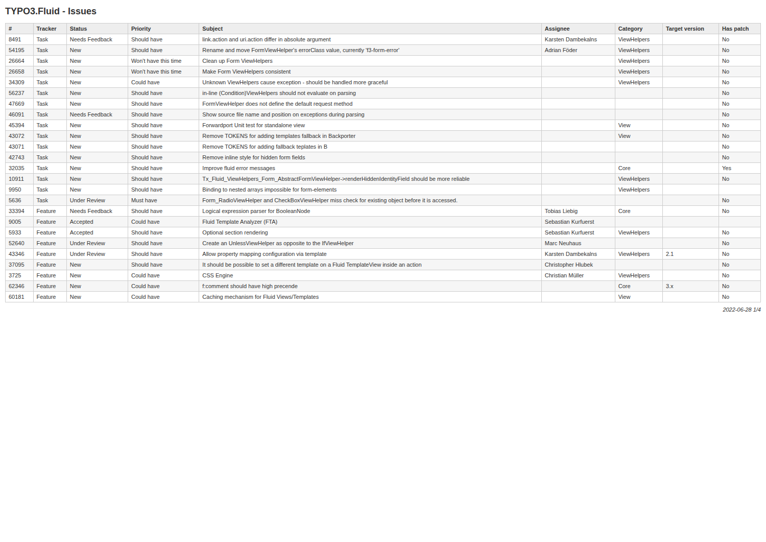TYPO3.Fluid - Issues
| # | Tracker | Status | Priority | Subject | Assignee | Category | Target version | Has patch |
| --- | --- | --- | --- | --- | --- | --- | --- | --- |
| 8491 | Task | Needs Feedback | Should have | link.action and uri.action differ in absolute argument | Karsten Dambekalns | ViewHelpers | | No |
| 54195 | Task | New | Should have | Rename and move FormViewHelper's errorClass value, currently 'f3-form-error' | Adrian Föder | ViewHelpers | | No |
| 26664 | Task | New | Won't have this time | Clean up Form ViewHelpers | | ViewHelpers | | No |
| 26658 | Task | New | Won't have this time | Make Form ViewHelpers consistent | | ViewHelpers | | No |
| 34309 | Task | New | Could have | Unknown ViewHelpers cause exception - should be handled more graceful | | ViewHelpers | | No |
| 56237 | Task | New | Should have | in-line (Condition)ViewHelpers should not evaluate on parsing | | | | No |
| 47669 | Task | New | Should have | FormViewHelper does not define the default request method | | | | No |
| 46091 | Task | Needs Feedback | Should have | Show source file name and position on exceptions during parsing | | | | No |
| 45394 | Task | New | Should have | Forwardport Unit test for standalone view | | View | | No |
| 43072 | Task | New | Should have | Remove TOKENS for adding templates fallback in Backporter | | View | | No |
| 43071 | Task | New | Should have | Remove TOKENS for adding fallback teplates in B | | | | No |
| 42743 | Task | New | Should have | Remove inline style for hidden form fields | | | | No |
| 32035 | Task | New | Should have | Improve fluid error messages | | Core | | Yes |
| 10911 | Task | New | Should have | Tx_Fluid_ViewHelpers_Form_AbstractFormViewHelper->renderHiddenIdentityField should be more reliable | | ViewHelpers | | No |
| 9950 | Task | New | Should have | Binding to nested arrays impossible for form-elements | | ViewHelpers | | |
| 5636 | Task | Under Review | Must have | Form_RadioViewHelper and CheckBoxViewHelper miss check for existing object before it is accessed. | | | | No |
| 33394 | Feature | Needs Feedback | Should have | Logical expression parser for BooleanNode | Tobias Liebig | Core | | No |
| 9005 | Feature | Accepted | Could have | Fluid Template Analyzer (FTA) | Sebastian Kurfuerst | | | |
| 5933 | Feature | Accepted | Should have | Optional section rendering | Sebastian Kurfuerst | ViewHelpers | | No |
| 52640 | Feature | Under Review | Should have | Create an UnlessViewHelper as opposite to the IfViewHelper | Marc Neuhaus | | | No |
| 43346 | Feature | Under Review | Should have | Allow property mapping configuration via template | Karsten Dambekalns | ViewHelpers | 2.1 | No |
| 37095 | Feature | New | Should have | It should be possible to set a different template on a Fluid TemplateView inside an action | Christopher Hlubek | | | No |
| 3725 | Feature | New | Could have | CSS Engine | Christian Müller | ViewHelpers | | No |
| 62346 | Feature | New | Could have | f:comment should have high precende | | Core | 3.x | No |
| 60181 | Feature | New | Could have | Caching mechanism for Fluid Views/Templates | | View | | No |
2022-06-28 1/4